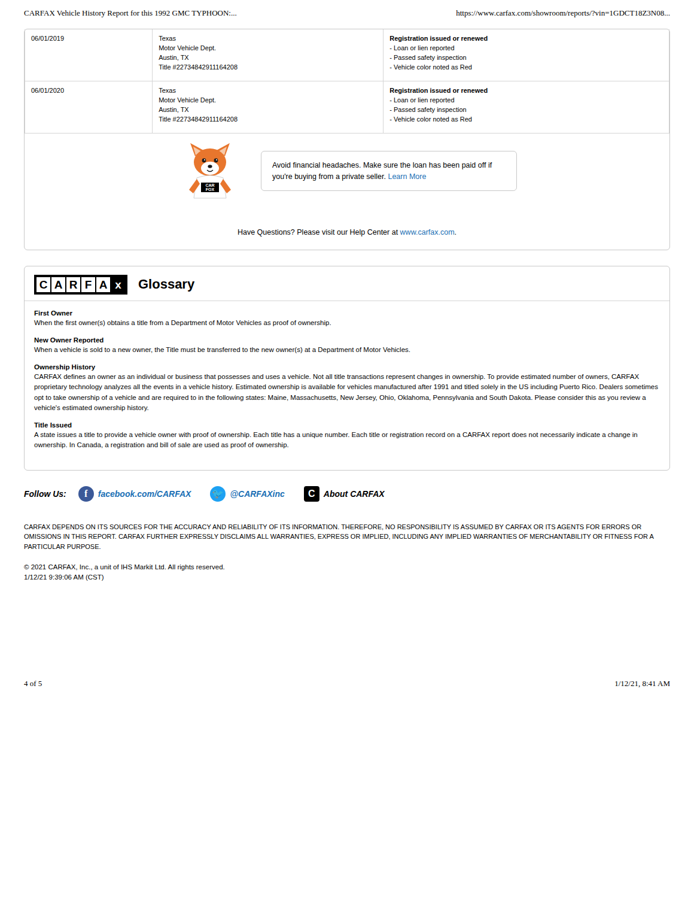CARFAX Vehicle History Report for this 1992 GMC TYPHOON:...
https://www.carfax.com/showroom/reports/?vin=1GDCT18Z3N08...
| 06/01/2019 | Texas Motor Vehicle Dept. Austin, TX Title #22734842911164208 | Registration issued or renewed - Loan or lien reported - Passed safety inspection - Vehicle color noted as Red |
| 06/01/2020 | Texas Motor Vehicle Dept. Austin, TX Title #22734842911164208 | Registration issued or renewed - Loan or lien reported - Passed safety inspection - Vehicle color noted as Red |
| CAR FOX Avoid financial headaches. Make sure the loan has been paid off if you're buying from a private seller. Learn More |
Have Questions? Please visit our Help Center at www.carfax.com.
CARFAx
Glossary
First Owner
When the first owner(s) obtains a title from a Department of Motor Vehicles as proof of ownership.
New Owner Reported
When a vehicle is sold to a new owner, the Title must be transferred to the new owner(s) at a Department of Motor Vehicles.
Ownership History
CARFAX defines an owner as an individual or business that possesses and uses a vehicle. Not all title transactions represent changes in ownership. To provide estimated number of owners, CARFAX proprietary technology analyzes all the events in a vehicle history. Estimated ownership is available for vehicles manufactured after 1991 and titled solely in the US including Puerto Rico. Dealers sometimes opt to take ownership of a vehicle and are required to in the following states: Maine, Massachusetts, New Jersey, Ohio, Oklahoma, Pennsylvania and South Dakota. Please consider this as you review a vehicle's estimated ownership history.
Title Issued
A state issues a title to provide a vehicle owner with proof of ownership. Each title has a unique number. Each title or registration record on a CARFAX report does not necessarily indicate a change in ownership. In Canada, a registration and bill of sale are used as proof of ownership.
Follow Us: f facebook.com/CARFAX 🐦 @CARFAXinc C About CARFAX
CARFAX DEPENDS ON ITS SOURCES FOR THE ACCURACY AND RELIABILITY OF ITS INFORMATION. THEREFORE, NO RESPONSIBILITY IS ASSUMED BY CARFAX OR ITS AGENTS FOR ERRORS OR OMISSIONS IN THIS REPORT. CARFAX FURTHER EXPRESSLY DISCLAIMS ALL WARRANTIES, EXPRESS OR IMPLIED, INCLUDING ANY IMPLIED WARRANTIES OF MERCHANTABILITY OR FITNESS FOR A PARTICULAR PURPOSE.
© 2021 CARFAX, Inc., a unit of IHS Markit Ltd. All rights reserved.
1/12/21 9:39:06 AM (CST)
4 of 5
1/12/21, 8:41 AM